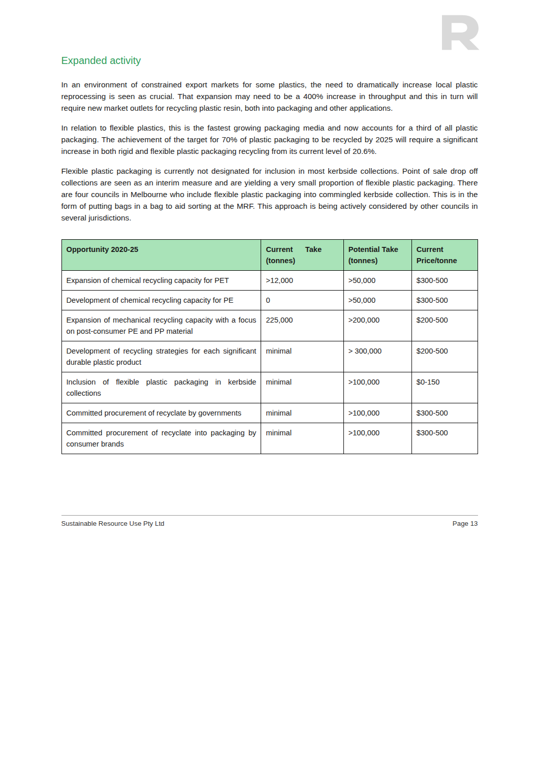Expanded activity
In an environment of constrained export markets for some plastics, the need to dramatically increase local plastic reprocessing is seen as crucial. That expansion may need to be a 400% increase in throughput and this in turn will require new market outlets for recycling plastic resin, both into packaging and other applications.
In relation to flexible plastics, this is the fastest growing packaging media and now accounts for a third of all plastic packaging. The achievement of the target for 70% of plastic packaging to be recycled by 2025 will require a significant increase in both rigid and flexible plastic packaging recycling from its current level of 20.6%.
Flexible plastic packaging is currently not designated for inclusion in most kerbside collections. Point of sale drop off collections are seen as an interim measure and are yielding a very small proportion of flexible plastic packaging. There are four councils in Melbourne who include flexible plastic packaging into commingled kerbside collection. This is in the form of putting bags in a bag to aid sorting at the MRF. This approach is being actively considered by other councils in several jurisdictions.
| Opportunity 2020-25 | Current Take (tonnes) | Potential Take (tonnes) | Current Price/tonne |
| --- | --- | --- | --- |
| Expansion of chemical recycling capacity for PET | >12,000 | >50,000 | $300-500 |
| Development of chemical recycling capacity for PE | 0 | >50,000 | $300-500 |
| Expansion of mechanical recycling capacity with a focus on post-consumer PE and PP material | 225,000 | >200,000 | $200-500 |
| Development of recycling strategies for each significant durable plastic product | minimal | > 300,000 | $200-500 |
| Inclusion of flexible plastic packaging in kerbside collections | minimal | >100,000 | $0-150 |
| Committed procurement of recyclate by governments | minimal | >100,000 | $300-500 |
| Committed procurement of recyclate into packaging by consumer brands | minimal | >100,000 | $300-500 |
Sustainable Resource Use Pty Ltd Page 13